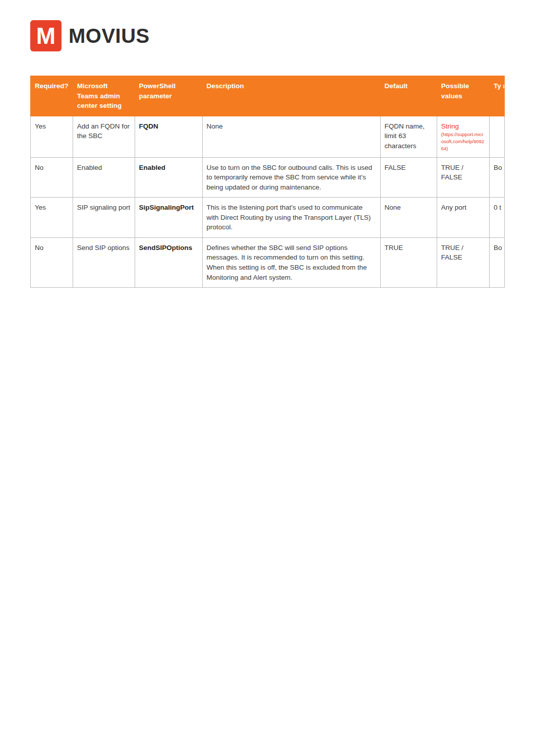MOVIUS
| Required? | Microsoft Teams admin center setting | PowerShell parameter | Description | Default | Possible values | Ty res |
| --- | --- | --- | --- | --- | --- | --- |
| Yes | Add an FQDN for the SBC | FQDN | None | FQDN name, limit 63 characters | String (https://support.microsoft.com/help/909264) | |
| No | Enabled | Enabled | Use to turn on the SBC for outbound calls. This is used to temporarily remove the SBC from service while it's being updated or during maintenance. | FALSE | TRUE / FALSE | Bo |
| Yes | SIP signaling port | SipSignalingPort | This is the listening port that's used to communicate with Direct Routing by using the Transport Layer (TLS) protocol. | None | Any port | 0 t |
| No | Send SIP options | SendSIPOptions | Defines whether the SBC will send SIP options messages. It is recommended to turn on this setting. When this setting is off, the SBC is excluded from the Monitoring and Alert system. | TRUE | TRUE / FALSE | Bo |